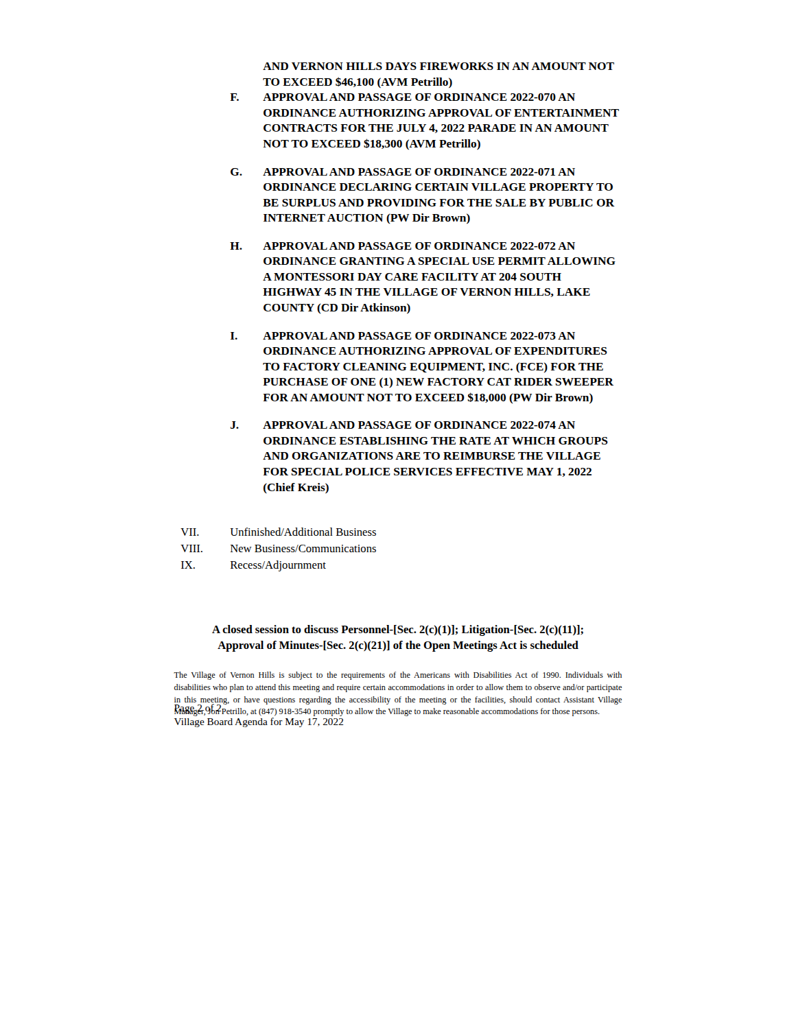AND VERNON HILLS DAYS FIREWORKS IN AN AMOUNT NOT TO EXCEED $46,100 (AVM Petrillo)
F. APPROVAL AND PASSAGE OF ORDINANCE 2022-070 AN ORDINANCE AUTHORIZING APPROVAL OF ENTERTAINMENT CONTRACTS FOR THE JULY 4, 2022 PARADE IN AN AMOUNT NOT TO EXCEED $18,300 (AVM Petrillo)
G. APPROVAL AND PASSAGE OF ORDINANCE 2022-071 AN ORDINANCE DECLARING CERTAIN VILLAGE PROPERTY TO BE SURPLUS AND PROVIDING FOR THE SALE BY PUBLIC OR INTERNET AUCTION (PW Dir Brown)
H. APPROVAL AND PASSAGE OF ORDINANCE 2022-072 AN ORDINANCE GRANTING A SPECIAL USE PERMIT ALLOWING A MONTESSORI DAY CARE FACILITY AT 204 SOUTH HIGHWAY 45 IN THE VILLAGE OF VERNON HILLS, LAKE COUNTY (CD Dir Atkinson)
I. APPROVAL AND PASSAGE OF ORDINANCE 2022-073 AN ORDINANCE AUTHORIZING APPROVAL OF EXPENDITURES TO FACTORY CLEANING EQUIPMENT, INC. (FCE) FOR THE PURCHASE OF ONE (1) NEW FACTORY CAT RIDER SWEEPER FOR AN AMOUNT NOT TO EXCEED $18,000 (PW Dir Brown)
J. APPROVAL AND PASSAGE OF ORDINANCE 2022-074 AN ORDINANCE ESTABLISHING THE RATE AT WHICH GROUPS AND ORGANIZATIONS ARE TO REIMBURSE THE VILLAGE FOR SPECIAL POLICE SERVICES EFFECTIVE MAY 1, 2022 (Chief Kreis)
VII. Unfinished/Additional Business
VIII. New Business/Communications
IX. Recess/Adjournment
A closed session to discuss Personnel-[Sec. 2(c)(1)]; Litigation-[Sec. 2(c)(11)]; Approval of Minutes-[Sec. 2(c)(21)] of the Open Meetings Act is scheduled
The Village of Vernon Hills is subject to the requirements of the Americans with Disabilities Act of 1990. Individuals with disabilities who plan to attend this meeting and require certain accommodations in order to allow them to observe and/or participate in this meeting, or have questions regarding the accessibility of the meeting or the facilities, should contact Assistant Village Manager, Jon Petrillo, at (847) 918-3540 promptly to allow the Village to make reasonable accommodations for those persons.
Page 2 of 2
Village Board Agenda for May 17, 2022